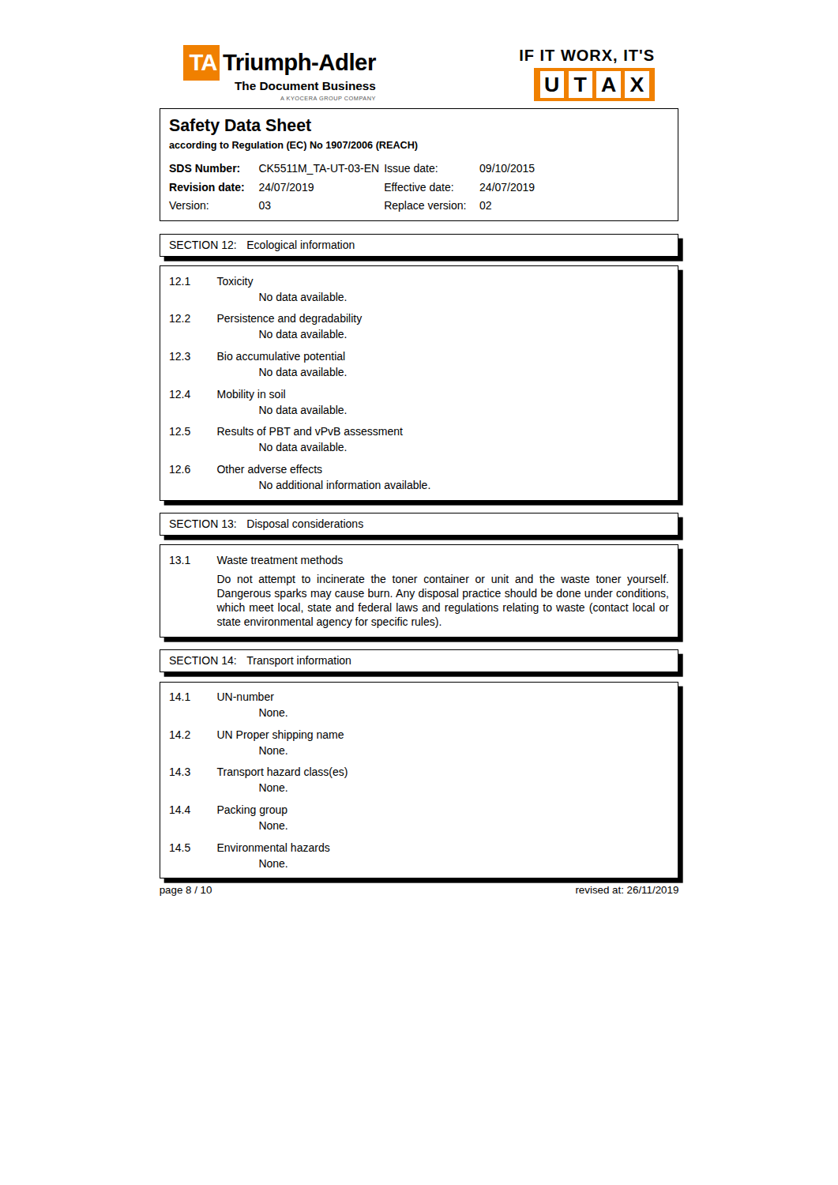TA Triumph-Adler
The Document Business
A KYOCERA GROUP COMPANY
IF IT WORX, IT'S
UTAX
Safety Data Sheet
according to Regulation (EC) No 1907/2006 (REACH)
| SDS Number: | CK5511M_TA-UT-03-EN | Issue date: | 09/10/2015 |
| Revision date: | 24/07/2019 | Effective date: | 24/07/2019 |
| Version: | 03 | Replace version: | 02 |
SECTION 12: Ecological information
12.1 Toxicity
No data available.
12.2 Persistence and degradability
No data available.
12.3 Bio accumulative potential
No data available.
12.4 Mobility in soil
No data available.
12.5 Results of PBT and vPvB assessment
No data available.
12.6 Other adverse effects
No additional information available.
SECTION 13: Disposal considerations
13.1 Waste treatment methods
Do not attempt to incinerate the toner container or unit and the waste toner yourself. Dangerous sparks may cause burn. Any disposal practice should be done under conditions, which meet local, state and federal laws and regulations relating to waste (contact local or state environmental agency for specific rules).
SECTION 14: Transport information
14.1 UN-number
None.
14.2 UN Proper shipping name
None.
14.3 Transport hazard class(es)
None.
14.4 Packing group
None.
14.5 Environmental hazards
None.
page 8 / 10 revised at: 26/11/2019